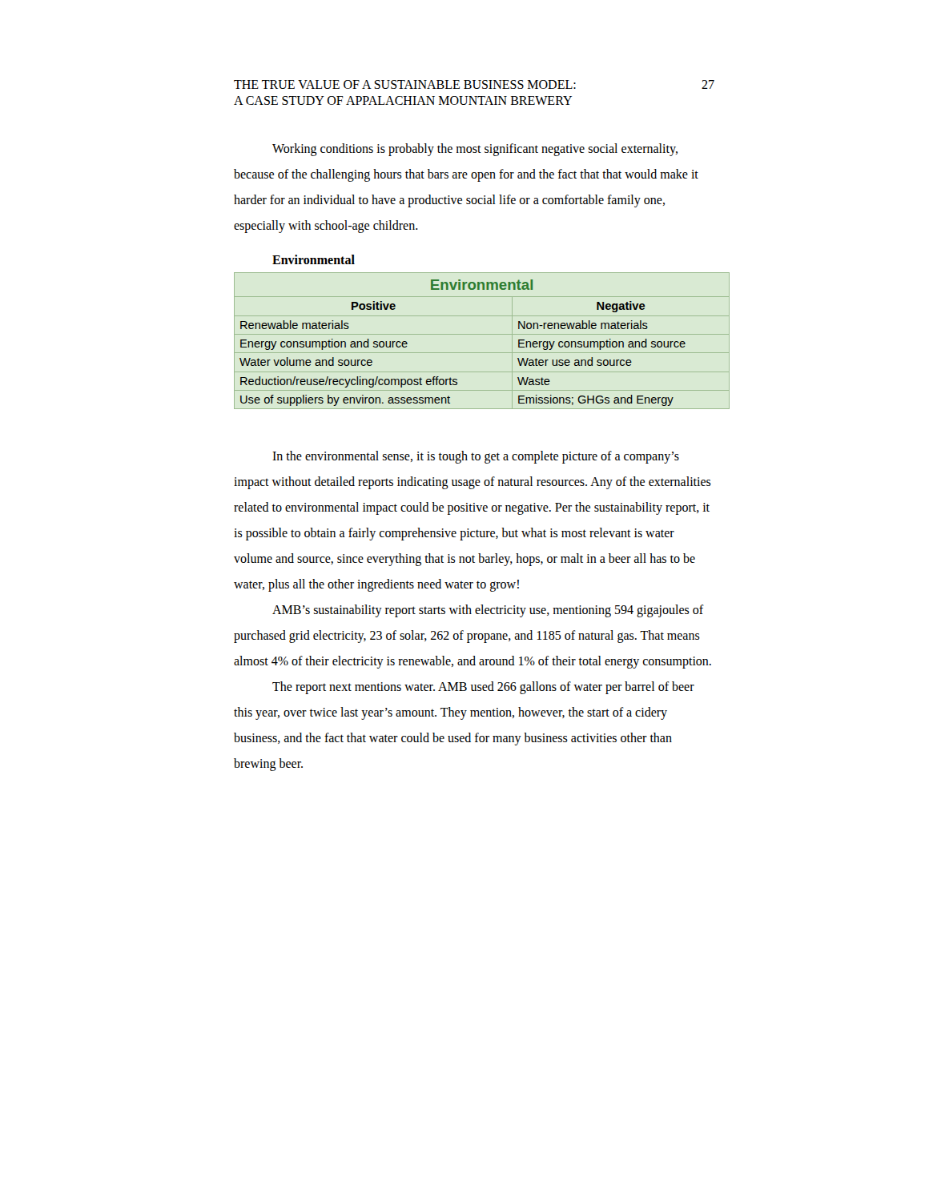The True Value of a Sustainable Business Model:
A Case Study of Appalachian Mountain Brewery
27
Working conditions is probably the most significant negative social externality, because of the challenging hours that bars are open for and the fact that that would make it harder for an individual to have a productive social life or a comfortable family one, especially with school-age children.
Environmental
| Environmental |
| --- |
| Positive | Negative |
| Renewable materials | Non-renewable materials |
| Energy consumption and source | Energy consumption and source |
| Water volume and source | Water use and source |
| Reduction/reuse/recycling/compost efforts | Waste |
| Use of suppliers by environ. assessment | Emissions; GHGs and Energy |
In the environmental sense, it is tough to get a complete picture of a company’s impact without detailed reports indicating usage of natural resources. Any of the externalities related to environmental impact could be positive or negative. Per the sustainability report, it is possible to obtain a fairly comprehensive picture, but what is most relevant is water volume and source, since everything that is not barley, hops, or malt in a beer all has to be water, plus all the other ingredients need water to grow!
AMB’s sustainability report starts with electricity use, mentioning 594 gigajoules of purchased grid electricity, 23 of solar, 262 of propane, and 1185 of natural gas. That means almost 4% of their electricity is renewable, and around 1% of their total energy consumption.
The report next mentions water. AMB used 266 gallons of water per barrel of beer this year, over twice last year’s amount. They mention, however, the start of a cidery business, and the fact that water could be used for many business activities other than brewing beer.